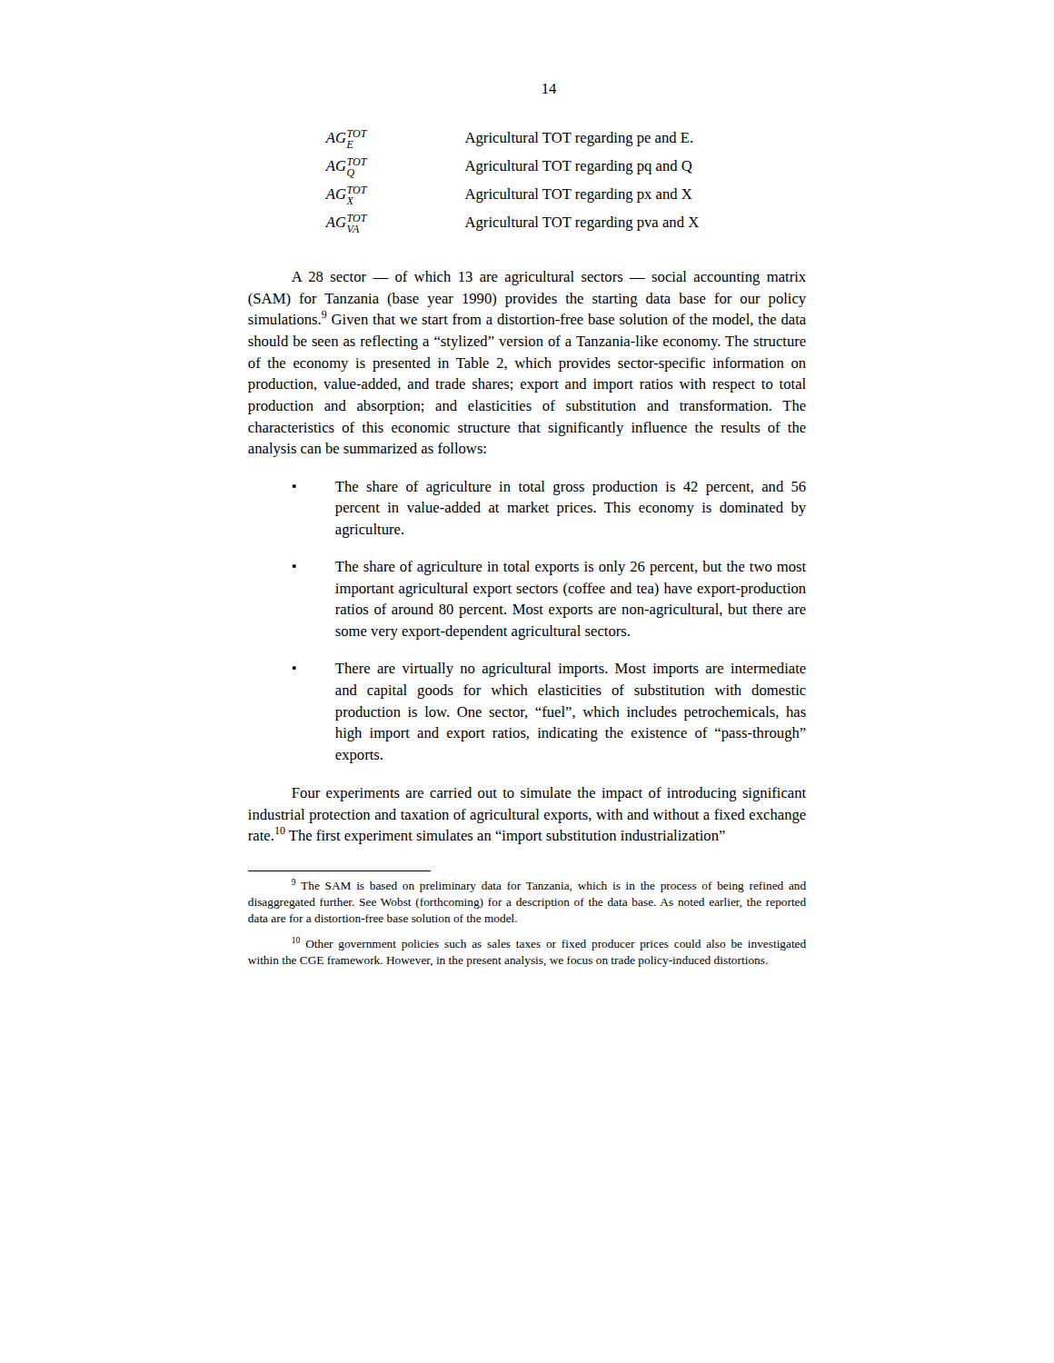14
| AG TOT E | Agricultural TOT regarding pe and E. |
| AG TOT Q | Agricultural TOT regarding pq and Q |
| AG TOT X | Agricultural TOT regarding px and X |
| AG TOT VA | Agricultural TOT regarding pva and X |
A 28 sector — of which 13 are agricultural sectors — social accounting matrix (SAM) for Tanzania (base year 1990) provides the starting data base for our policy simulations.9 Given that we start from a distortion-free base solution of the model, the data should be seen as reflecting a “stylized” version of a Tanzania-like economy. The structure of the economy is presented in Table 2, which provides sector-specific information on production, value-added, and trade shares; export and import ratios with respect to total production and absorption; and elasticities of substitution and transformation. The characteristics of this economic structure that significantly influence the results of the analysis can be summarized as follows:
•
The share of agriculture in total gross production is 42 percent, and 56 percent in value-added at market prices. This economy is dominated by agriculture.
•
The share of agriculture in total exports is only 26 percent, but the two most important agricultural export sectors (coffee and tea) have export-production ratios of around 80 percent. Most exports are non-agricultural, but there are some very export-dependent agricultural sectors.
•
There are virtually no agricultural imports. Most imports are intermediate and capital goods for which elasticities of substitution with domestic production is low. One sector, “fuel”, which includes petrochemicals, has high import and export ratios, indicating the existence of “pass-through” exports.
Four experiments are carried out to simulate the impact of introducing significant industrial protection and taxation of agricultural exports, with and without a fixed exchange rate.10 The first experiment simulates an “import substitution industrialization”
9 The SAM is based on preliminary data for Tanzania, which is in the process of being refined and disaggregated further. See Wobst (forthcoming) for a description of the data base. As noted earlier, the reported data are for a distortion-free base solution of the model.
10 Other government policies such as sales taxes or fixed producer prices could also be investigated within the CGE framework. However, in the present analysis, we focus on trade policy-induced distortions.